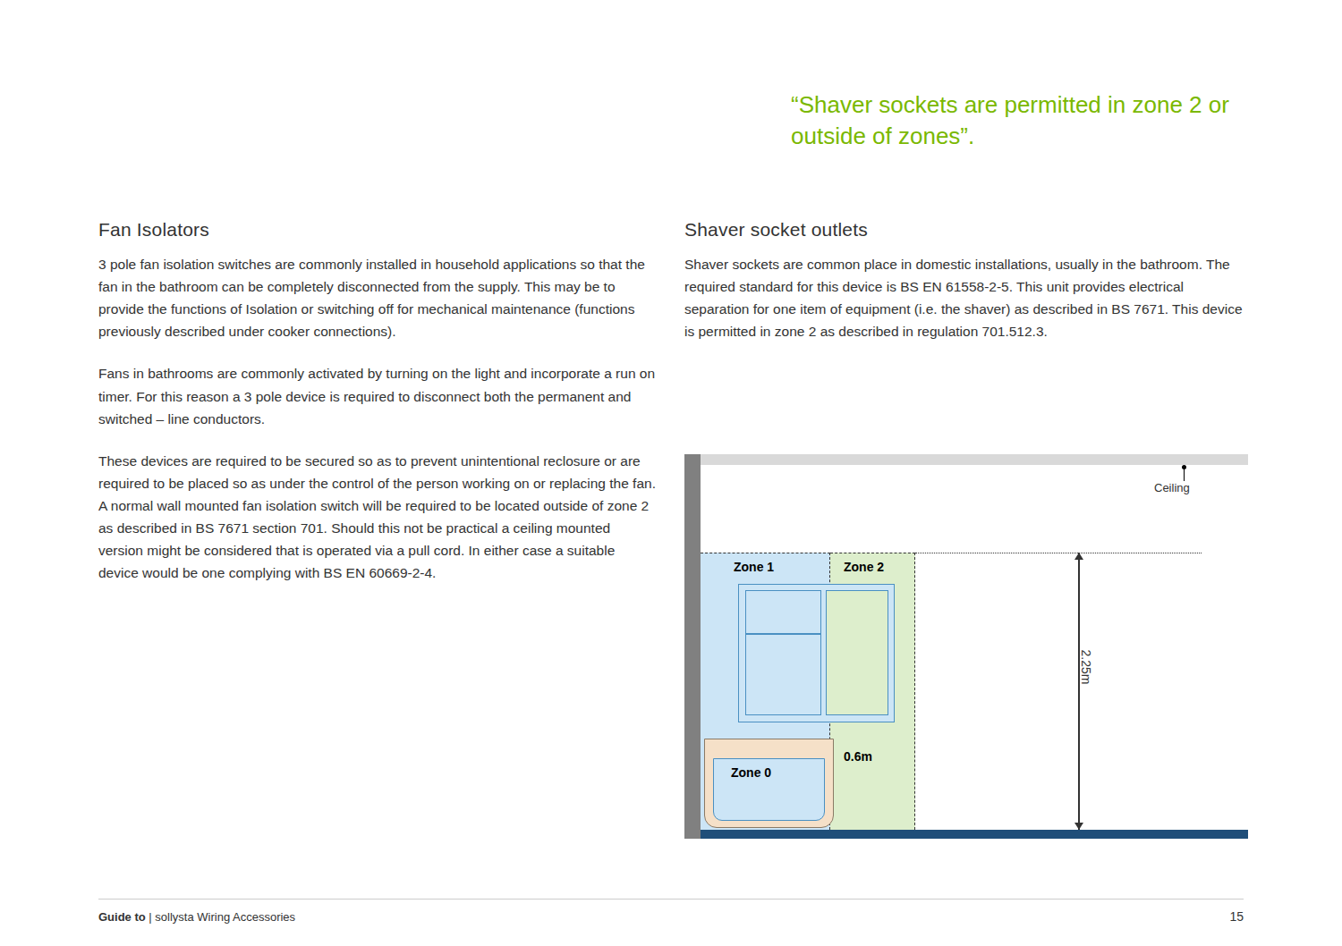“Shaver sockets are permitted in zone 2 or outside of zones”.
Fan Isolators
3 pole fan isolation switches are commonly installed in household applications so that the fan in the bathroom can be completely disconnected from the supply. This may be to provide the functions of Isolation or switching off for mechanical maintenance (functions previously described under cooker connections).
Fans in bathrooms are commonly activated by turning on the light and incorporate a run on timer. For this reason a 3 pole device is required to disconnect both the permanent and switched – line conductors.
These devices are required to be secured so as to prevent unintentional reclosure or are required to be placed so as under the control of the person working on or replacing the fan. A normal wall mounted fan isolation switch will be required to be located outside of zone 2 as described in BS 7671 section 701. Should this not be practical a ceiling mounted version might be considered that is operated via a pull cord. In either case a suitable device would be one complying with BS EN 60669-2-4.
Shaver socket outlets
Shaver sockets are common place in domestic installations, usually in the bathroom. The required standard for this device is BS EN 61558-2-5. This unit provides electrical separation for one item of equipment (i.e. the shaver) as described in BS 7671. This device is permitted in zone 2 as described in regulation 701.512.3.
Ceiling
Zone 1
Zone 2
Zone 0
0.6m
2.25m
Guide to | sollysta Wiring Accessories
15